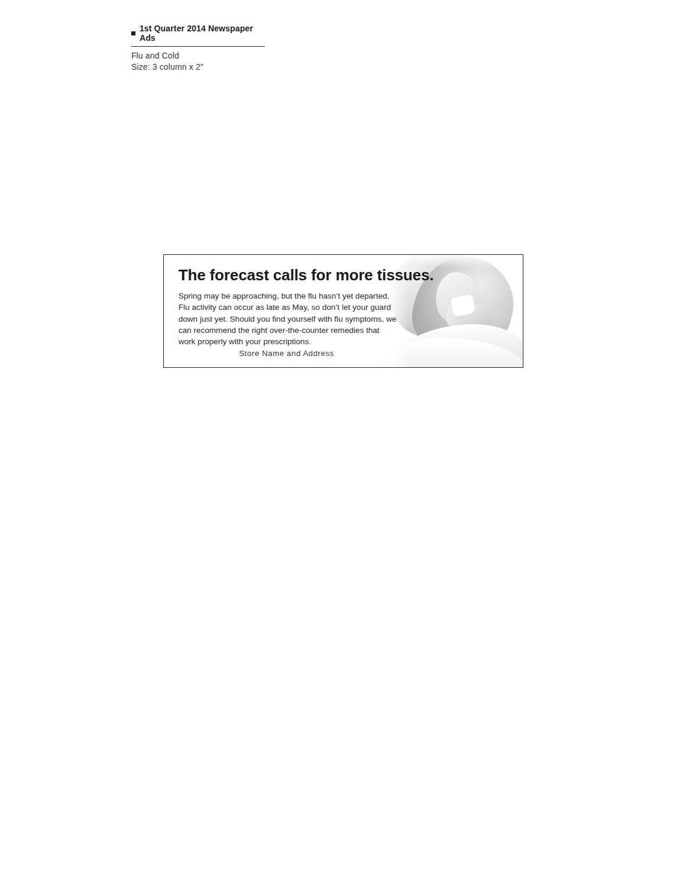1st Quarter 2014 Newspaper Ads
Flu and Cold
Size: 3 column x 2″
The forecast calls for more tissues.
Spring may be approaching, but the flu hasn’t yet departed. Flu activity can occur as late as May, so don’t let your guard down just yet. Should you find yourself with flu symptoms, we can recommend the right over-the-counter remedies that work properly with your prescriptions.
Store Name and Address